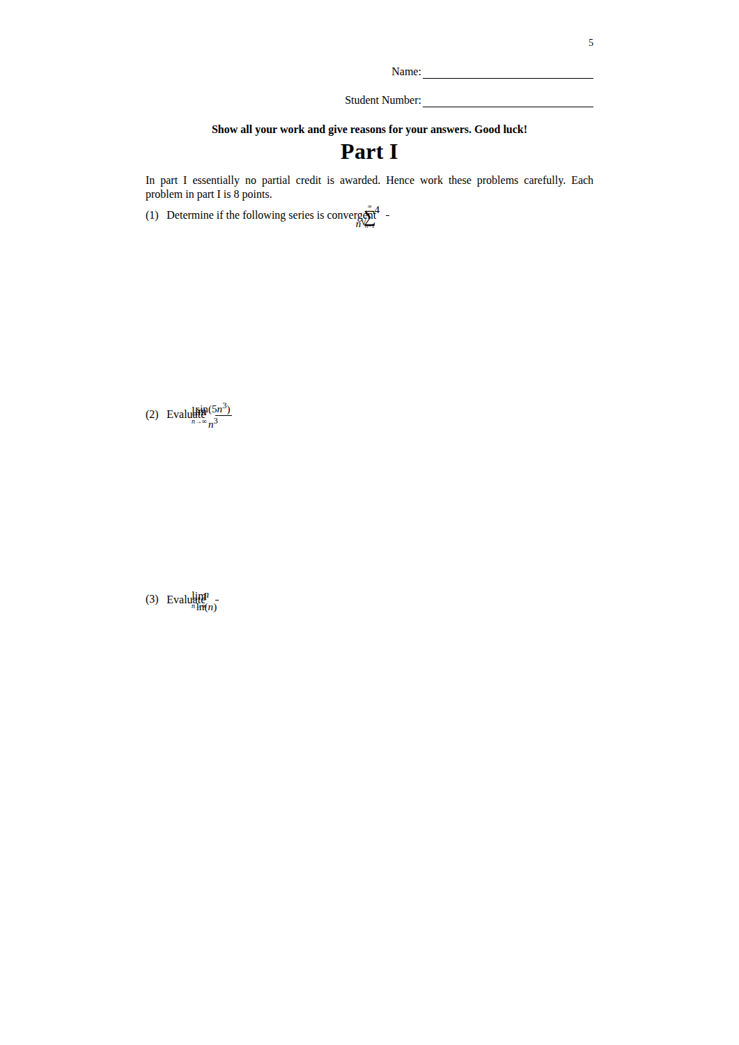5
Name:
Student Number:
Show all your work and give reasons for your answers. Good luck!
Part I
In part I essentially no partial credit is awarded. Hence work these problems carefully. Each problem in part I is 8 points.
(1) Determine if the following series is convergent ∞∑n=1 4 n
(2) Evaluate lim n→∞ sin(5n3) n3
(3) Evaluate lim n→∞ nln(n)